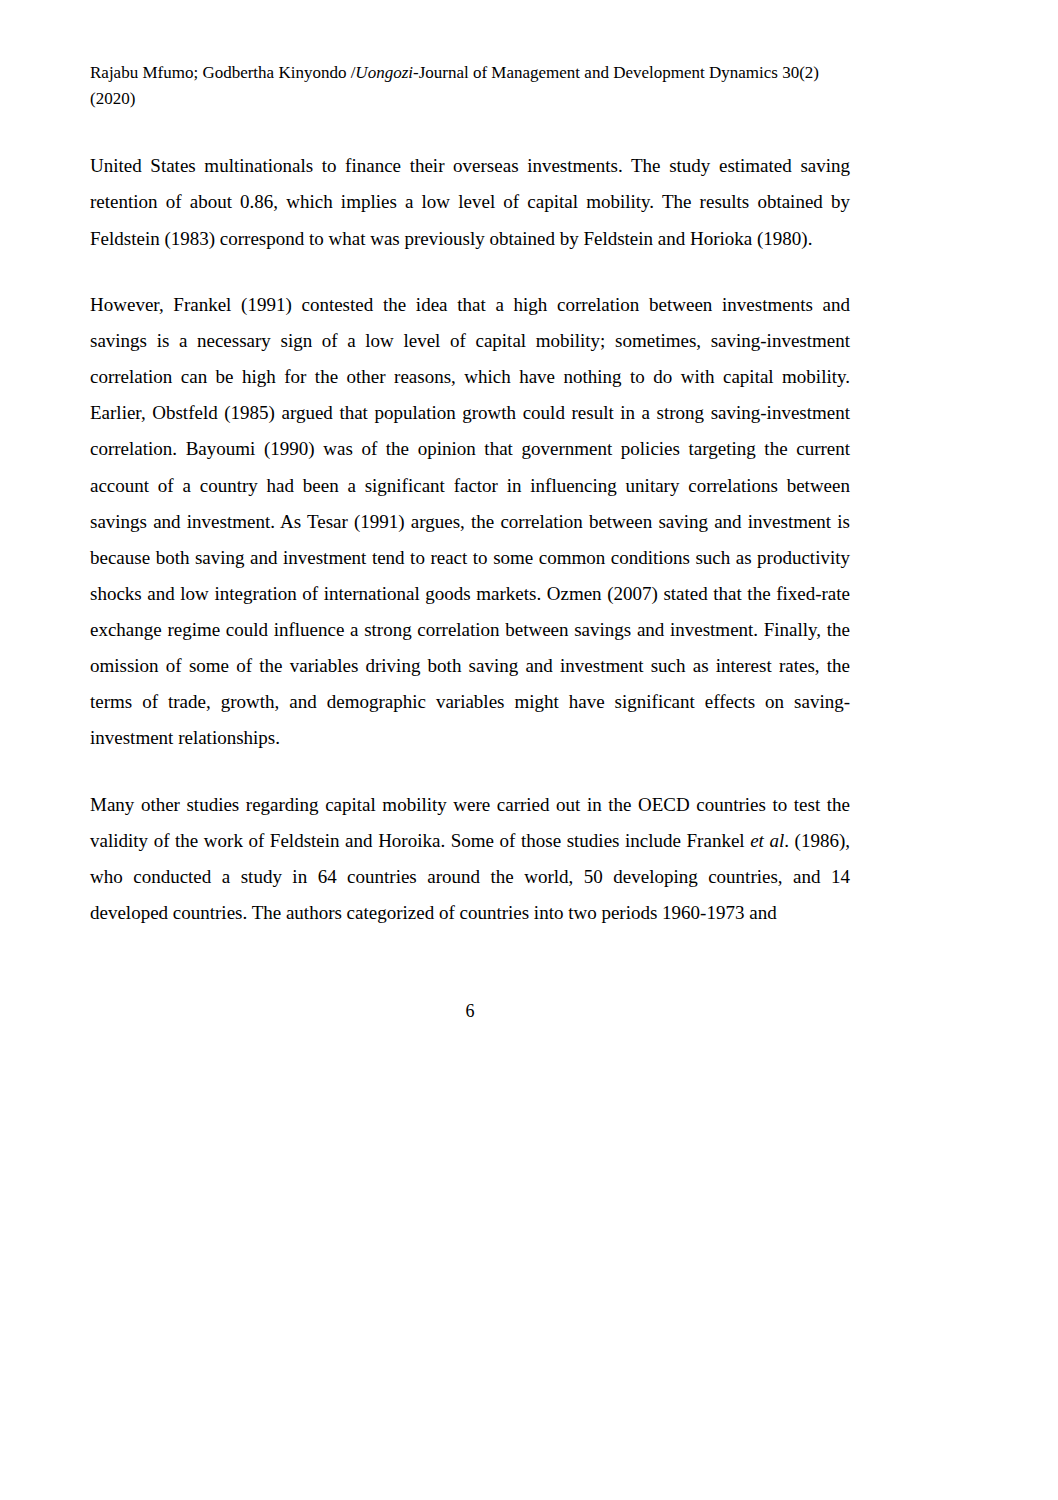Rajabu Mfumo; Godbertha Kinyondo /Uongozi-Journal of Management and Development Dynamics 30(2) (2020)
United States multinationals to finance their overseas investments. The study estimated saving retention of about 0.86, which implies a low level of capital mobility. The results obtained by Feldstein (1983) correspond to what was previously obtained by Feldstein and Horioka (1980).
However, Frankel (1991) contested the idea that a high correlation between investments and savings is a necessary sign of a low level of capital mobility; sometimes, saving-investment correlation can be high for the other reasons, which have nothing to do with capital mobility. Earlier, Obstfeld (1985) argued that population growth could result in a strong saving-investment correlation. Bayoumi (1990) was of the opinion that government policies targeting the current account of a country had been a significant factor in influencing unitary correlations between savings and investment. As Tesar (1991) argues, the correlation between saving and investment is because both saving and investment tend to react to some common conditions such as productivity shocks and low integration of international goods markets. Ozmen (2007) stated that the fixed-rate exchange regime could influence a strong correlation between savings and investment. Finally, the omission of some of the variables driving both saving and investment such as interest rates, the terms of trade, growth, and demographic variables might have significant effects on saving-investment relationships.
Many other studies regarding capital mobility were carried out in the OECD countries to test the validity of the work of Feldstein and Horoika. Some of those studies include Frankel et al. (1986), who conducted a study in 64 countries around the world, 50 developing countries, and 14 developed countries. The authors categorized of countries into two periods 1960-1973 and
6